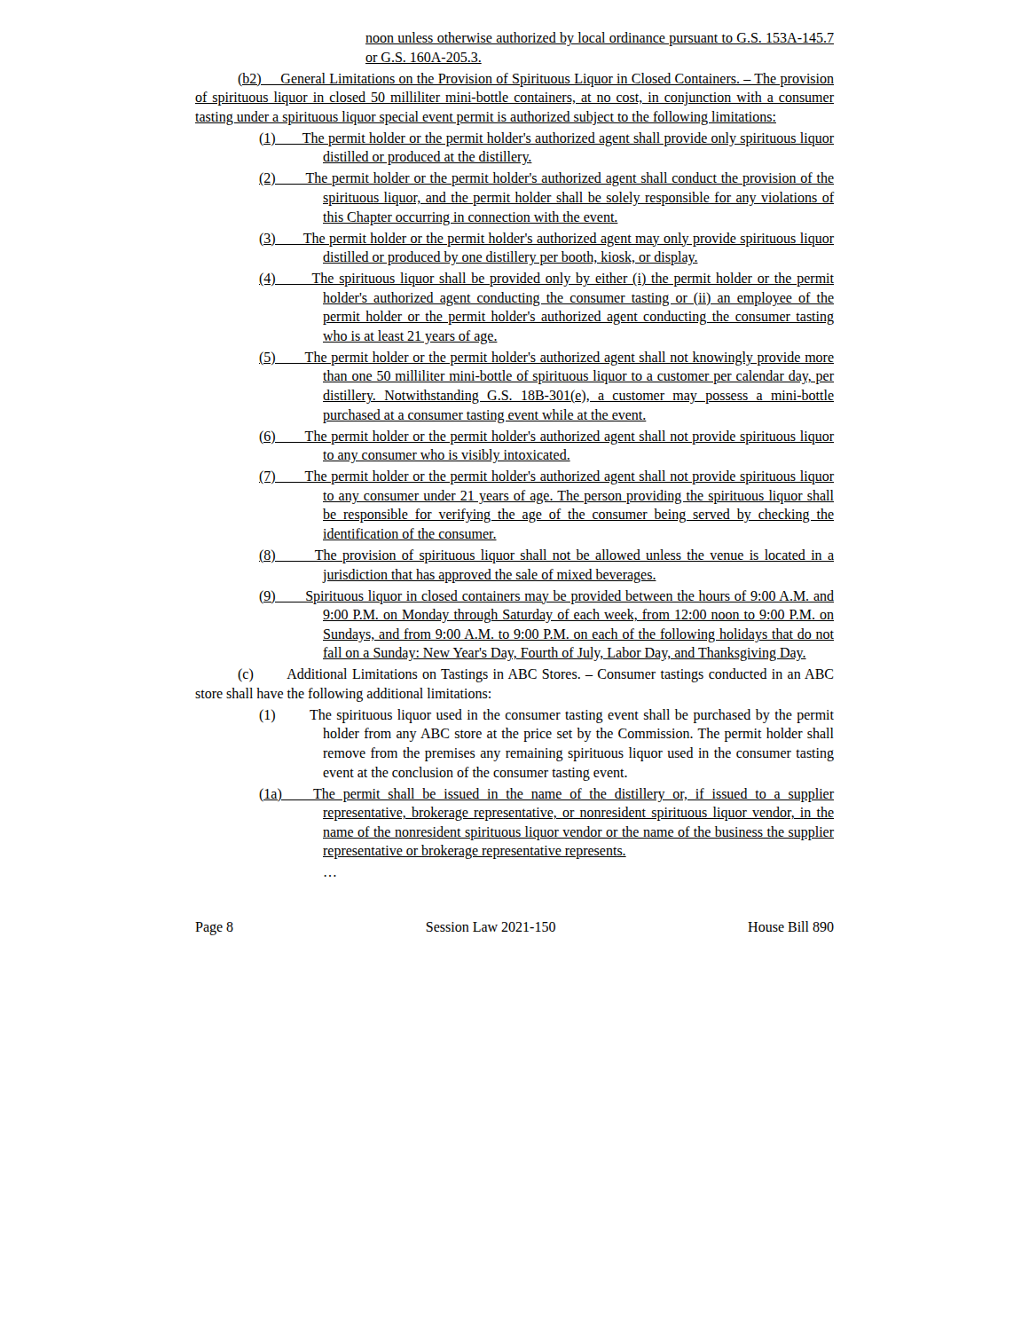noon unless otherwise authorized by local ordinance pursuant to G.S. 153A-145.7 or G.S. 160A-205.3.
(b2) General Limitations on the Provision of Spirituous Liquor in Closed Containers. – The provision of spirituous liquor in closed 50 milliliter mini-bottle containers, at no cost, in conjunction with a consumer tasting under a spirituous liquor special event permit is authorized subject to the following limitations:
(1) The permit holder or the permit holder's authorized agent shall provide only spirituous liquor distilled or produced at the distillery.
(2) The permit holder or the permit holder's authorized agent shall conduct the provision of the spirituous liquor, and the permit holder shall be solely responsible for any violations of this Chapter occurring in connection with the event.
(3) The permit holder or the permit holder's authorized agent may only provide spirituous liquor distilled or produced by one distillery per booth, kiosk, or display.
(4) The spirituous liquor shall be provided only by either (i) the permit holder or the permit holder's authorized agent conducting the consumer tasting or (ii) an employee of the permit holder or the permit holder's authorized agent conducting the consumer tasting who is at least 21 years of age.
(5) The permit holder or the permit holder's authorized agent shall not knowingly provide more than one 50 milliliter mini-bottle of spirituous liquor to a customer per calendar day, per distillery. Notwithstanding G.S. 18B-301(e), a customer may possess a mini-bottle purchased at a consumer tasting event while at the event.
(6) The permit holder or the permit holder's authorized agent shall not provide spirituous liquor to any consumer who is visibly intoxicated.
(7) The permit holder or the permit holder's authorized agent shall not provide spirituous liquor to any consumer under 21 years of age. The person providing the spirituous liquor shall be responsible for verifying the age of the consumer being served by checking the identification of the consumer.
(8) The provision of spirituous liquor shall not be allowed unless the venue is located in a jurisdiction that has approved the sale of mixed beverages.
(9) Spirituous liquor in closed containers may be provided between the hours of 9:00 A.M. and 9:00 P.M. on Monday through Saturday of each week, from 12:00 noon to 9:00 P.M. on Sundays, and from 9:00 A.M. to 9:00 P.M. on each of the following holidays that do not fall on a Sunday: New Year's Day, Fourth of July, Labor Day, and Thanksgiving Day.
(c) Additional Limitations on Tastings in ABC Stores. – Consumer tastings conducted in an ABC store shall have the following additional limitations:
(1) The spirituous liquor used in the consumer tasting event shall be purchased by the permit holder from any ABC store at the price set by the Commission. The permit holder shall remove from the premises any remaining spirituous liquor used in the consumer tasting event at the conclusion of the consumer tasting event.
(1a) The permit shall be issued in the name of the distillery or, if issued to a supplier representative, brokerage representative, or nonresident spirituous liquor vendor, in the name of the nonresident spirituous liquor vendor or the name of the business the supplier representative or brokerage representative represents.
…
Page 8 Session Law 2021-150 House Bill 890